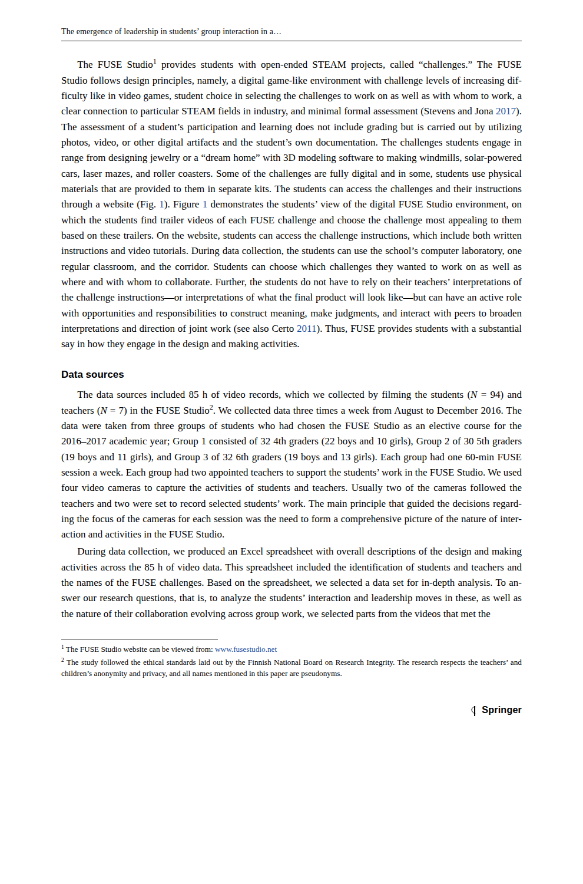The emergence of leadership in students’ group interaction in a…
The FUSE Studio1 provides students with open-ended STEAM projects, called “challenges.” The FUSE Studio follows design principles, namely, a digital game-like environment with challenge levels of increasing difficulty like in video games, student choice in selecting the challenges to work on as well as with whom to work, a clear connection to particular STEAM fields in industry, and minimal formal assessment (Stevens and Jona 2017). The assessment of a student’s participation and learning does not include grading but is carried out by utilizing photos, video, or other digital artifacts and the student’s own documentation. The challenges students engage in range from designing jewelry or a “dream home” with 3D modeling software to making windmills, solar-powered cars, laser mazes, and roller coasters. Some of the challenges are fully digital and in some, students use physical materials that are provided to them in separate kits. The students can access the challenges and their instructions through a website (Fig. 1). Figure 1 demonstrates the students’ view of the digital FUSE Studio environment, on which the students find trailer videos of each FUSE challenge and choose the challenge most appealing to them based on these trailers. On the website, students can access the challenge instructions, which include both written instructions and video tutorials. During data collection, the students can use the school’s computer laboratory, one regular classroom, and the corridor. Students can choose which challenges they wanted to work on as well as where and with whom to collaborate. Further, the students do not have to rely on their teachers’ interpretations of the challenge instructions—or interpretations of what the final product will look like—but can have an active role with opportunities and responsibilities to construct meaning, make judgments, and interact with peers to broaden interpretations and direction of joint work (see also Certo 2011). Thus, FUSE provides students with a substantial say in how they engage in the design and making activities.
Data sources
The data sources included 85 h of video records, which we collected by filming the students (N = 94) and teachers (N = 7) in the FUSE Studio2. We collected data three times a week from August to December 2016. The data were taken from three groups of students who had chosen the FUSE Studio as an elective course for the 2016–2017 academic year; Group 1 consisted of 32 4th graders (22 boys and 10 girls), Group 2 of 30 5th graders (19 boys and 11 girls), and Group 3 of 32 6th graders (19 boys and 13 girls). Each group had one 60-min FUSE session a week. Each group had two appointed teachers to support the students’ work in the FUSE Studio. We used four video cameras to capture the activities of students and teachers. Usually two of the cameras followed the teachers and two were set to record selected students’ work. The main principle that guided the decisions regarding the focus of the cameras for each session was the need to form a comprehensive picture of the nature of interaction and activities in the FUSE Studio.
During data collection, we produced an Excel spreadsheet with overall descriptions of the design and making activities across the 85 h of video data. This spreadsheet included the identification of students and teachers and the names of the FUSE challenges. Based on the spreadsheet, we selected a data set for in-depth analysis. To answer our research questions, that is, to analyze the students’ interaction and leadership moves in these, as well as the nature of their collaboration evolving across group work, we selected parts from the videos that met the
1 The FUSE Studio website can be viewed from: www.fusestudio.net
2 The study followed the ethical standards laid out by the Finnish National Board on Research Integrity. The research respects the teachers’ and children’s anonymity and privacy, and all names mentioned in this paper are pseudonyms.
Springer